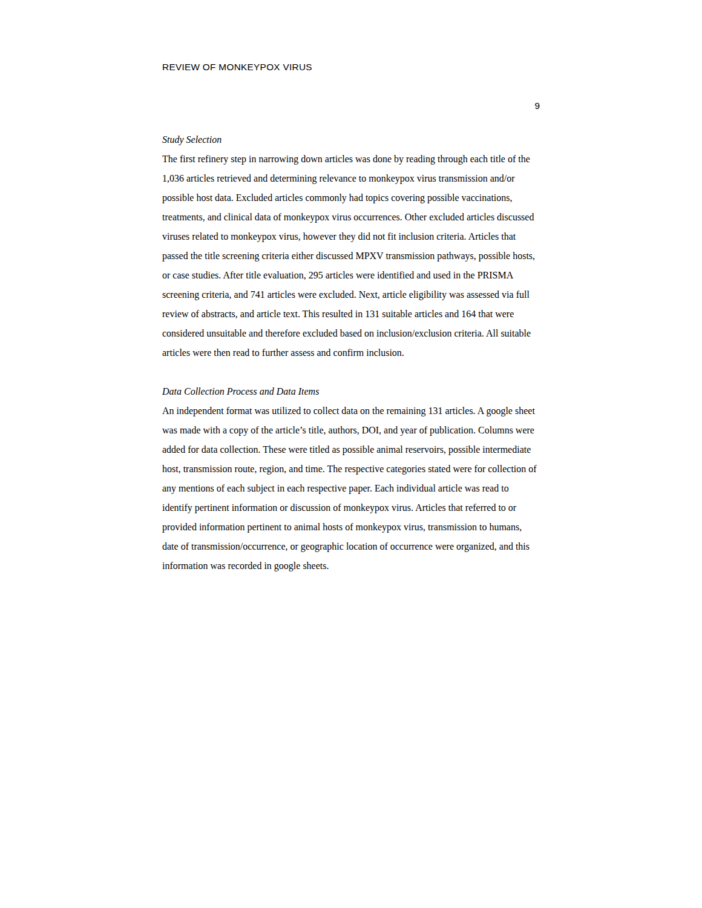Review of Monkeypox Virus
9
Study Selection
The first refinery step in narrowing down articles was done by reading through each title of the 1,036 articles retrieved and determining relevance to monkeypox virus transmission and/or possible host data. Excluded articles commonly had topics covering possible vaccinations, treatments, and clinical data of monkeypox virus occurrences. Other excluded articles discussed viruses related to monkeypox virus, however they did not fit inclusion criteria. Articles that passed the title screening criteria either discussed MPXV transmission pathways, possible hosts, or case studies. After title evaluation, 295 articles were identified and used in the PRISMA screening criteria, and 741 articles were excluded. Next, article eligibility was assessed via full review of abstracts, and article text. This resulted in 131 suitable articles and 164 that were considered unsuitable and therefore excluded based on inclusion/exclusion criteria. All suitable articles were then read to further assess and confirm inclusion.
Data Collection Process and Data Items
An independent format was utilized to collect data on the remaining 131 articles. A google sheet was made with a copy of the article’s title, authors, DOI, and year of publication. Columns were added for data collection. These were titled as possible animal reservoirs, possible intermediate host, transmission route, region, and time. The respective categories stated were for collection of any mentions of each subject in each respective paper. Each individual article was read to identify pertinent information or discussion of monkeypox virus. Articles that referred to or provided information pertinent to animal hosts of monkeypox virus, transmission to humans, date of transmission/occurrence, or geographic location of occurrence were organized, and this information was recorded in google sheets.